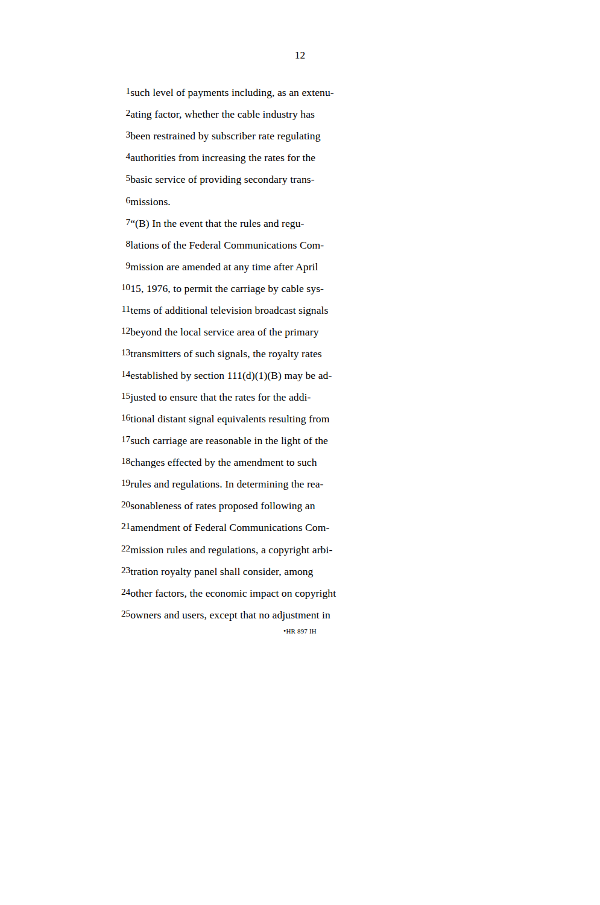12
| 1 | such level of payments including, as an extenu- |
| 2 | ating factor, whether the cable industry has |
| 3 | been restrained by subscriber rate regulating |
| 4 | authorities from increasing the rates for the |
| 5 | basic service of providing secondary trans- |
| 6 | missions. |
| 7 | “(B) In the event that the rules and regu- |
| 8 | lations of the Federal Communications Com- |
| 9 | mission are amended at any time after April |
| 10 | 15, 1976, to permit the carriage by cable sys- |
| 11 | tems of additional television broadcast signals |
| 12 | beyond the local service area of the primary |
| 13 | transmitters of such signals, the royalty rates |
| 14 | established by section 111(d)(1)(B) may be ad- |
| 15 | justed to ensure that the rates for the addi- |
| 16 | tional distant signal equivalents resulting from |
| 17 | such carriage are reasonable in the light of the |
| 18 | changes effected by the amendment to such |
| 19 | rules and regulations. In determining the rea- |
| 20 | sonableness of rates proposed following an |
| 21 | amendment of Federal Communications Com- |
| 22 | mission rules and regulations, a copyright arbi- |
| 23 | tration royalty panel shall consider, among |
| 24 | other factors, the economic impact on copyright |
| 25 | owners and users, except that no adjustment in |
•HR 897 IH